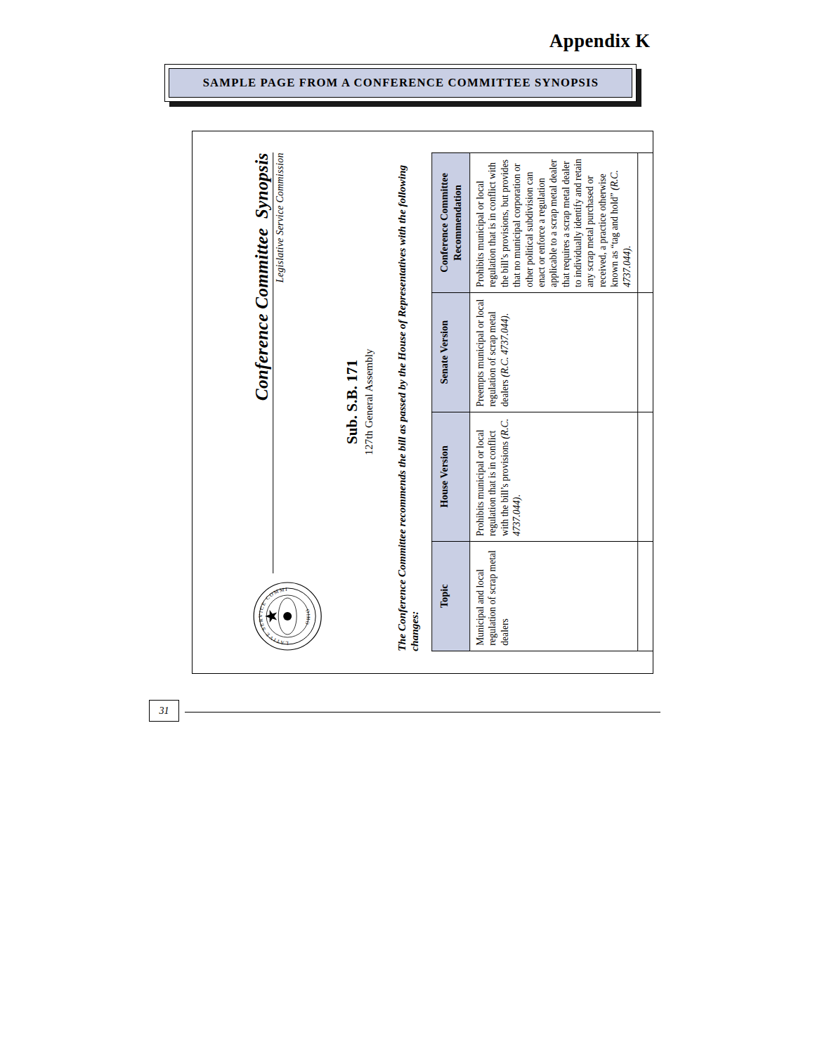Appendix K
SAMPLE PAGE FROM A CONFERENCE COMMITTEE SYNOPSIS
LEGISLATIVE SERVICE COMMISSION OHIO
Conference Committee Synopsis
Legislative Service Commission
Sub. S.B. 171
127th General Assembly
The Conference Committee recommends the bill as passed by the House of Representatives with the following changes:
| Topic | House Version | Senate Version | Conference Committee Recommendation |
| --- | --- | --- | --- |
| Municipal and local regulation of scrap metal dealers | Prohibits municipal or local regulation that is in conflict with the bill’s provisions (R.C. 4737.044) . | Preempts municipal or local regulation of scrap metal dealers (R.C. 4737.044) . | Prohibits municipal or local regulation that is in conflict with the bill’s provisions, but provides that no municipal corporation or other political subdivision can enact or enforce a regulation applicable to a scrap metal dealer that requires a scrap metal dealer to individually identify and retain any scrap metal purchased or received, a practice otherwise known as “tag and hold” (R.C. 4737.044) . |
31